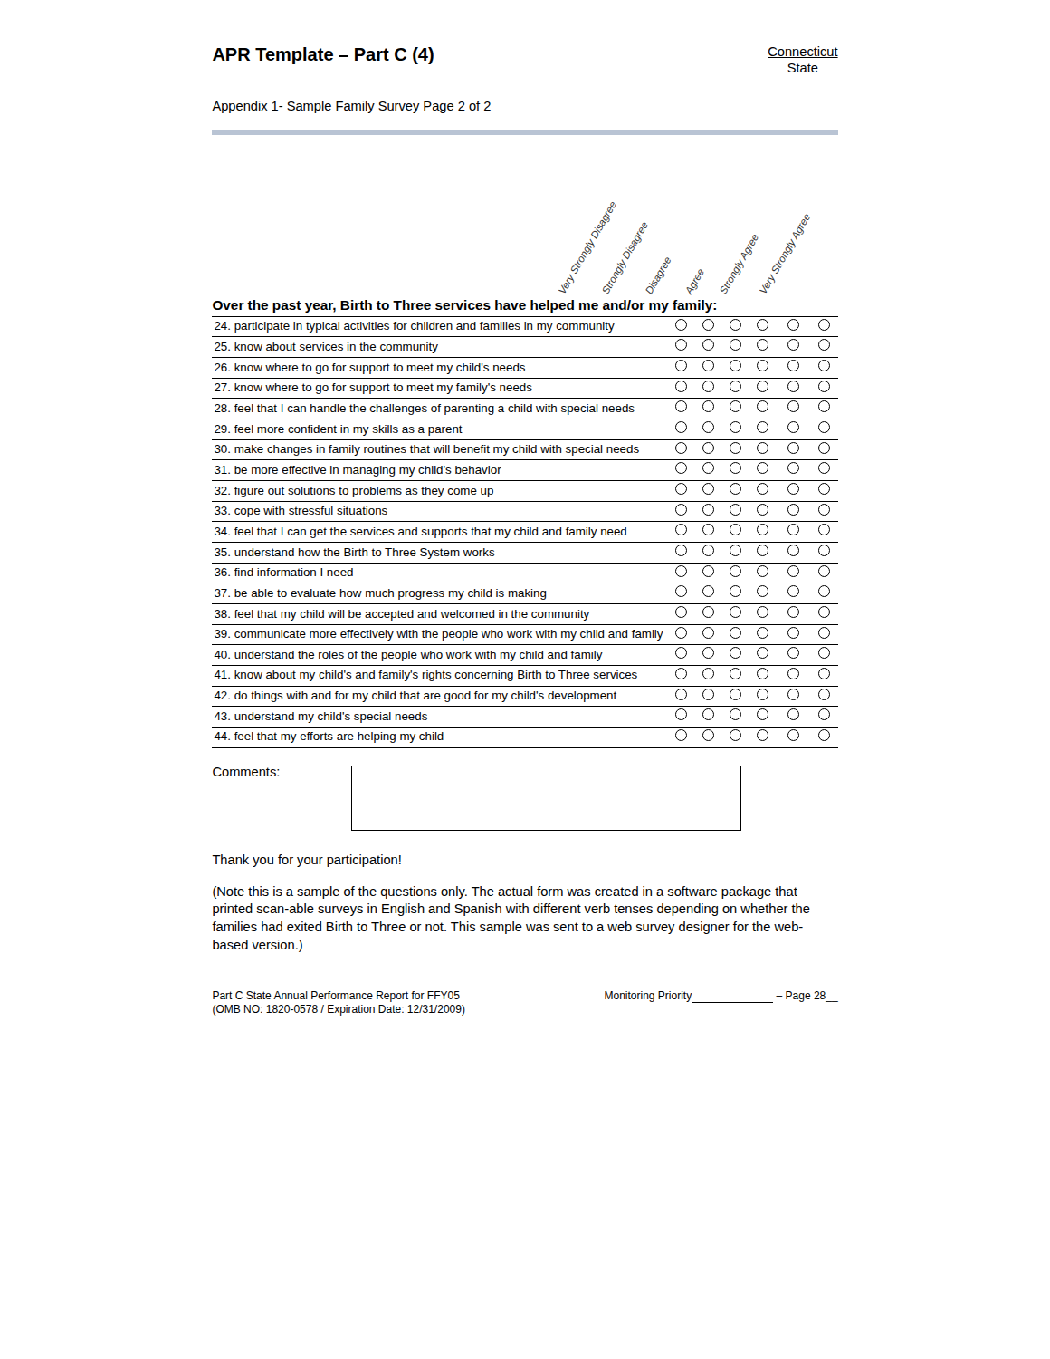APR Template – Part C (4)
Connecticut
State
Appendix 1- Sample Family Survey Page 2 of 2
Very Strongly Disagree Strongly Disagree Disagree Agree Strongly Agree Very Strongly Agree
Over the past year, Birth to Three services have helped me and/or my family:
| 24. participate in typical activities for children and families in my community | | | | | | |
| 25. know about services in the community | | | | | | |
| 26. know where to go for support to meet my child's needs | | | | | | |
| 27. know where to go for support to meet my family's needs | | | | | | |
| 28. feel that I can handle the challenges of parenting a child with special needs | | | | | | |
| 29. feel more confident in my skills as a parent | | | | | | |
| 30. make changes in family routines that will benefit my child with special needs | | | | | | |
| 31. be more effective in managing my child's behavior | | | | | | |
| 32. figure out solutions to problems as they come up | | | | | | |
| 33. cope with stressful situations | | | | | | |
| 34. feel that I can get the services and supports that my child and family need | | | | | | |
| 35. understand how the Birth to Three System works | | | | | | |
| 36. find information I need | | | | | | |
| 37. be able to evaluate how much progress my child is making | | | | | | |
| 38. feel that my child will be accepted and welcomed in the community | | | | | | |
| 39. communicate more effectively with the people who work with my child and family | | | | | | |
| 40. understand the roles of the people who work with my child and family | | | | | | |
| 41. know about my child's and family's rights concerning Birth to Three services | | | | | | |
| 42. do things with and for my child that are good for my child's development | | | | | | |
| 43. understand my child's special needs | | | | | | |
| 44. feel that my efforts are helping my child | | | | | | |
Comments:
Thank you for your participation!
(Note this is a sample of the questions only. The actual form was created in a software package that printed scan-able surveys in English and Spanish with different verb tenses depending on whether the families had exited Birth to Three or not. This sample was sent to a web survey designer for the web-based version.)
Part C State Annual Performance Report for FFY05
(OMB NO: 1820-0578 / Expiration Date: 12/31/2009)
Monitoring Priority – Page 28__